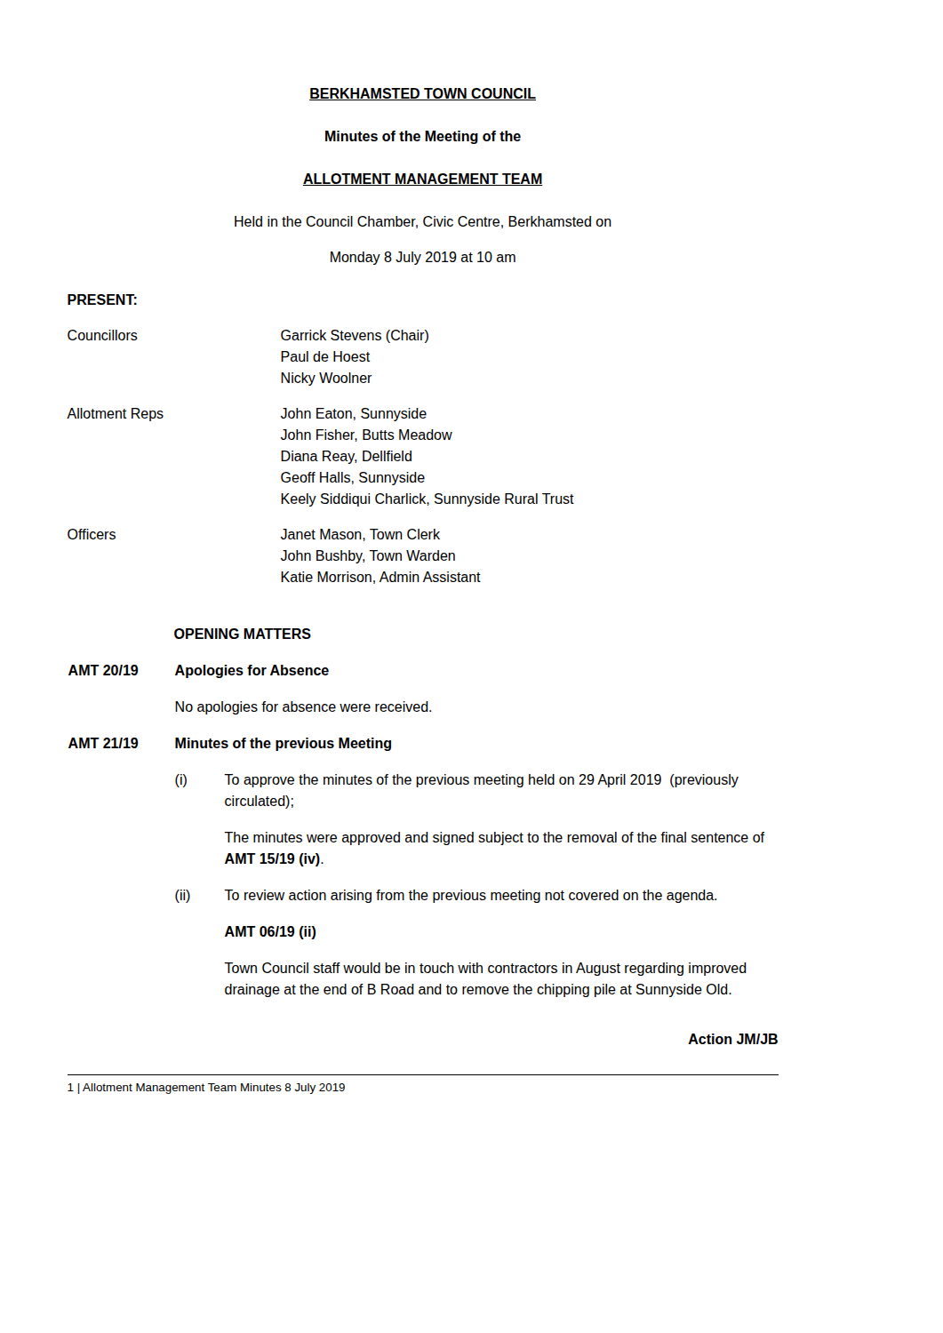BERKHAMSTED TOWN COUNCIL
Minutes of the Meeting of the
ALLOTMENT MANAGEMENT TEAM
Held in the Council Chamber, Civic Centre, Berkhamsted on
Monday 8 July 2019 at 10 am
PRESENT:
| Councillors | Garrick Stevens (Chair) Paul de Hoest Nicky Woolner |
| Allotment Reps | John Eaton, Sunnyside John Fisher, Butts Meadow Diana Reay, Dellfield Geoff Halls, Sunnyside Keely Siddiqui Charlick, Sunnyside Rural Trust |
| Officers | Janet Mason, Town Clerk John Bushby, Town Warden Katie Morrison, Admin Assistant |
OPENING MATTERS
| AMT 20/19 | Apologies for Absence |
| | No apologies for absence were received. |
| AMT 21/19 | Minutes of the previous Meeting |
| | (i) | To approve the minutes of the previous meeting held on 29 April 2019 (previously circulated); |
| | | The minutes were approved and signed subject to the removal of the final sentence of AMT 15/19 (iv) . |
| | (ii) | To review action arising from the previous meeting not covered on the agenda. |
| | | AMT 06/19 (ii) |
| | | Town Council staff would be in touch with contractors in August regarding improved drainage at the end of B Road and to remove the chipping pile at Sunnyside Old. |
Action JM/JB
1 | Allotment Management Team Minutes 8 July 2019